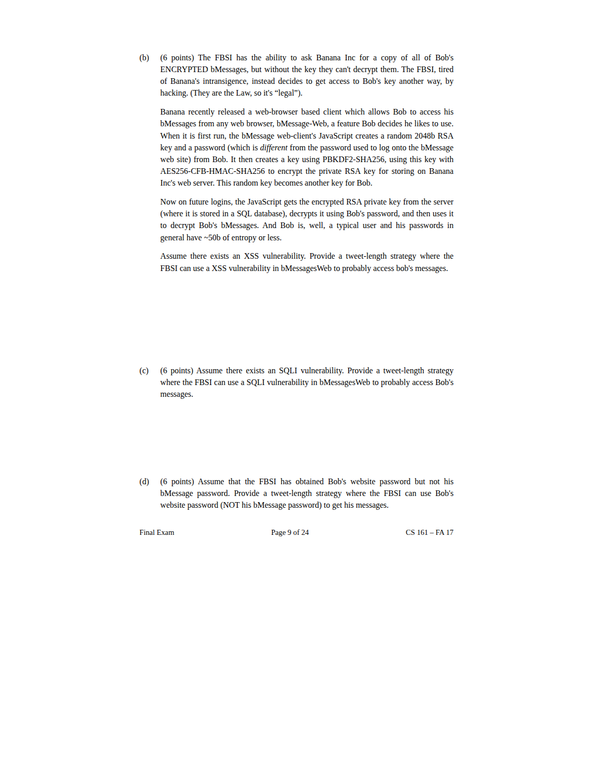(b)
(6 points) The FBSI has the ability to ask Banana Inc for a copy of all of Bob's ENCRYPTED bMessages, but without the key they can't decrypt them. The FBSI, tired of Banana's intransigence, instead decides to get access to Bob's key another way, by hacking. (They are the Law, so it's “legal”).
Banana recently released a web-browser based client which allows Bob to access his bMessages from any web browser, bMessage-Web, a feature Bob decides he likes to use. When it is first run, the bMessage web-client's JavaScript creates a random 2048b RSA key and a password (which is different from the password used to log onto the bMessage web site) from Bob. It then creates a key using PBKDF2-SHA256, using this key with AES256-CFB-HMAC-SHA256 to encrypt the private RSA key for storing on Banana Inc's web server. This random key becomes another key for Bob.
Now on future logins, the JavaScript gets the encrypted RSA private key from the server (where it is stored in a SQL database), decrypts it using Bob's password, and then uses it to decrypt Bob's bMessages. And Bob is, well, a typical user and his passwords in general have ~50b of entropy or less.
Assume there exists an XSS vulnerability. Provide a tweet-length strategy where the FBSI can use a XSS vulnerability in bMessagesWeb to probably access bob's messages.
(c)
(6 points) Assume there exists an SQLI vulnerability. Provide a tweet-length strategy where the FBSI can use a SQLI vulnerability in bMessagesWeb to probably access Bob's messages.
(d)
(6 points) Assume that the FBSI has obtained Bob's website password but not his bMessage password. Provide a tweet-length strategy where the FBSI can use Bob's website password (NOT his bMessage password) to get his messages.
Final Exam Page 9 of 24 CS 161 – FA 17